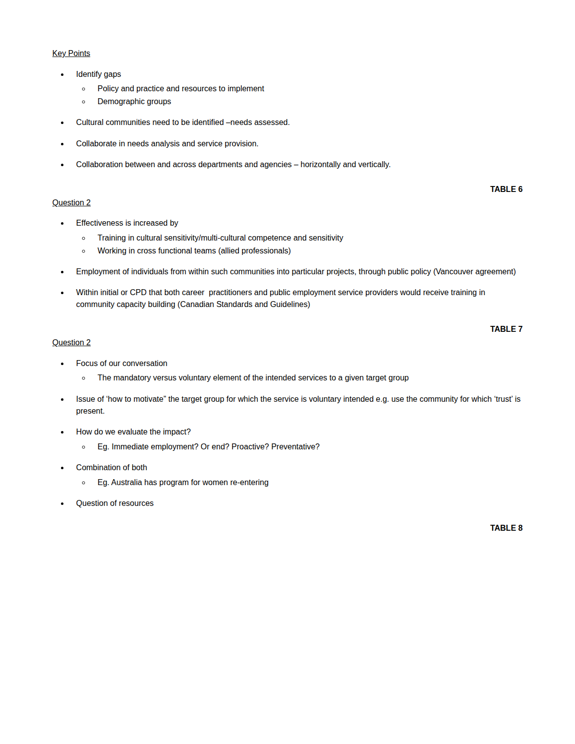Key Points
Identify gaps
Policy and practice and resources to implement
Demographic groups
Cultural communities need to be identified –needs assessed.
Collaborate in needs analysis and service provision.
Collaboration between and across departments and agencies – horizontally and vertically.
TABLE 6
Question 2
Effectiveness is increased by
Training in cultural sensitivity/multi-cultural competence and sensitivity
Working in cross functional teams (allied professionals)
Employment of individuals from within such communities into particular projects, through public policy (Vancouver agreement)
Within initial or CPD that both career practitioners and public employment service providers would receive training in community capacity building (Canadian Standards and Guidelines)
TABLE 7
Question 2
Focus of our conversation
The mandatory versus voluntary element of the intended services to a given target group
Issue of ‘how to motivate” the target group for which the service is voluntary intended e.g. use the community for which ‘trust’ is present.
How do we evaluate the impact?
Eg. Immediate employment? Or end? Proactive? Preventative?
Combination of both
Eg. Australia has program for women re-entering
Question of resources
TABLE 8